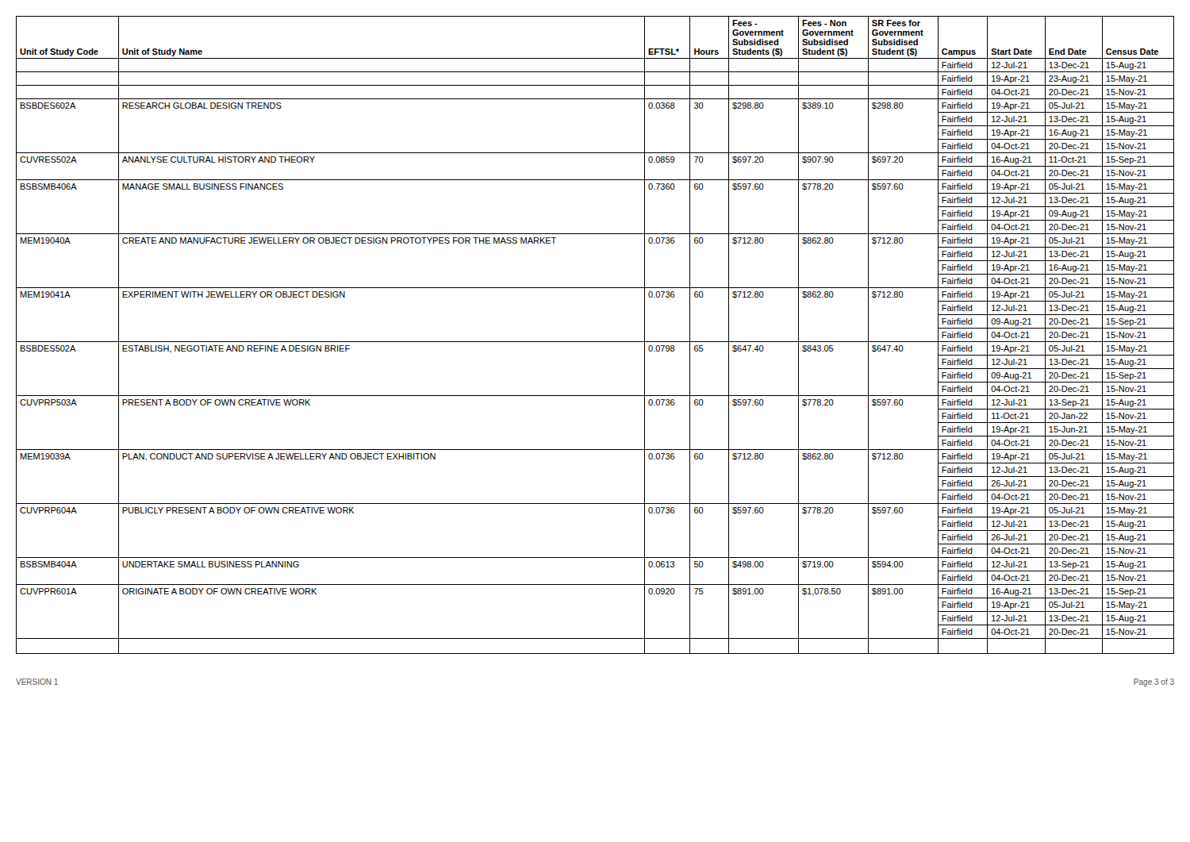| Unit of Study Code | Unit of Study Name | EFTSL* | Hours | Fees - Government Subsidised Students ($) | Fees - Non Government Subsidised Student ($) | SR Fees for Government Subsidised Student ($) | Campus | Start Date | End Date | Census Date |
| --- | --- | --- | --- | --- | --- | --- | --- | --- | --- | --- |
| | | | | | | | Fairfield | 12-Jul-21 | 13-Dec-21 | 15-Aug-21 |
| | | | | | | | Fairfield | 19-Apr-21 | 23-Aug-21 | 15-May-21 |
| | | | | | | | Fairfield | 04-Oct-21 | 20-Dec-21 | 15-Nov-21 |
| BSBDES602A | RESEARCH GLOBAL DESIGN TRENDS | 0.0368 | 30 | $298.80 | $389.10 | $298.80 | Fairfield | 19-Apr-21 | 05-Jul-21 | 15-May-21 |
| Fairfield | 12-Jul-21 | 13-Dec-21 | 15-Aug-21 |
| Fairfield | 19-Apr-21 | 16-Aug-21 | 15-May-21 |
| Fairfield | 04-Oct-21 | 20-Dec-21 | 15-Nov-21 |
| CUVRES502A | ANANLYSE CULTURAL HISTORY AND THEORY | 0.0859 | 70 | $697.20 | $907.90 | $697.20 | Fairfield | 16-Aug-21 | 11-Oct-21 | 15-Sep-21 |
| Fairfield | 04-Oct-21 | 20-Dec-21 | 15-Nov-21 |
| BSBSMB406A | MANAGE SMALL BUSINESS FINANCES | 0.7360 | 60 | $597.60 | $778.20 | $597.60 | Fairfield | 19-Apr-21 | 05-Jul-21 | 15-May-21 |
| Fairfield | 12-Jul-21 | 13-Dec-21 | 15-Aug-21 |
| Fairfield | 19-Apr-21 | 09-Aug-21 | 15-May-21 |
| Fairfield | 04-Oct-21 | 20-Dec-21 | 15-Nov-21 |
| MEM19040A | CREATE AND MANUFACTURE JEWELLERY OR OBJECT DESIGN PROTOTYPES FOR THE MASS MARKET | 0.0736 | 60 | $712.80 | $862.80 | $712.80 | Fairfield | 19-Apr-21 | 05-Jul-21 | 15-May-21 |
| Fairfield | 12-Jul-21 | 13-Dec-21 | 15-Aug-21 |
| Fairfield | 19-Apr-21 | 16-Aug-21 | 15-May-21 |
| Fairfield | 04-Oct-21 | 20-Dec-21 | 15-Nov-21 |
| MEM19041A | EXPERIMENT WITH JEWELLERY OR OBJECT DESIGN | 0.0736 | 60 | $712.80 | $862.80 | $712.80 | Fairfield | 19-Apr-21 | 05-Jul-21 | 15-May-21 |
| Fairfield | 12-Jul-21 | 13-Dec-21 | 15-Aug-21 |
| Fairfield | 09-Aug-21 | 20-Dec-21 | 15-Sep-21 |
| Fairfield | 04-Oct-21 | 20-Dec-21 | 15-Nov-21 |
| BSBDES502A | ESTABLISH, NEGOTIATE AND REFINE A DESIGN BRIEF | 0.0798 | 65 | $647.40 | $843.05 | $647.40 | Fairfield | 19-Apr-21 | 05-Jul-21 | 15-May-21 |
| Fairfield | 12-Jul-21 | 13-Dec-21 | 15-Aug-21 |
| Fairfield | 09-Aug-21 | 20-Dec-21 | 15-Sep-21 |
| Fairfield | 04-Oct-21 | 20-Dec-21 | 15-Nov-21 |
| CUVPRP503A | PRESENT A BODY OF OWN CREATIVE WORK | 0.0736 | 60 | $597.60 | $778.20 | $597.60 | Fairfield | 12-Jul-21 | 13-Sep-21 | 15-Aug-21 |
| Fairfield | 11-Oct-21 | 20-Jan-22 | 15-Nov-21 |
| Fairfield | 19-Apr-21 | 15-Jun-21 | 15-May-21 |
| Fairfield | 04-Oct-21 | 20-Dec-21 | 15-Nov-21 |
| MEM19039A | PLAN, CONDUCT AND SUPERVISE A JEWELLERY AND OBJECT EXHIBITION | 0.0736 | 60 | $712.80 | $862.80 | $712.80 | Fairfield | 19-Apr-21 | 05-Jul-21 | 15-May-21 |
| Fairfield | 12-Jul-21 | 13-Dec-21 | 15-Aug-21 |
| Fairfield | 26-Jul-21 | 20-Dec-21 | 15-Aug-21 |
| Fairfield | 04-Oct-21 | 20-Dec-21 | 15-Nov-21 |
| CUVPRP604A | PUBLICLY PRESENT A BODY OF OWN CREATIVE WORK | 0.0736 | 60 | $597.60 | $778.20 | $597.60 | Fairfield | 19-Apr-21 | 05-Jul-21 | 15-May-21 |
| Fairfield | 12-Jul-21 | 13-Dec-21 | 15-Aug-21 |
| Fairfield | 26-Jul-21 | 20-Dec-21 | 15-Aug-21 |
| Fairfield | 04-Oct-21 | 20-Dec-21 | 15-Nov-21 |
| BSBSMB404A | UNDERTAKE SMALL BUSINESS PLANNING | 0.0613 | 50 | $498.00 | $719.00 | $594.00 | Fairfield | 12-Jul-21 | 13-Sep-21 | 15-Aug-21 |
| Fairfield | 04-Oct-21 | 20-Dec-21 | 15-Nov-21 |
| CUVPPR601A | ORIGINATE A BODY OF OWN CREATIVE WORK | 0.0920 | 75 | $891.00 | $1,078.50 | $891.00 | Fairfield | 16-Aug-21 | 13-Dec-21 | 15-Sep-21 |
| Fairfield | 19-Apr-21 | 05-Jul-21 | 15-May-21 |
| Fairfield | 12-Jul-21 | 13-Dec-21 | 15-Aug-21 |
| Fairfield | 04-Oct-21 | 20-Dec-21 | 15-Nov-21 |
VERSION 1 Page 3 of 3